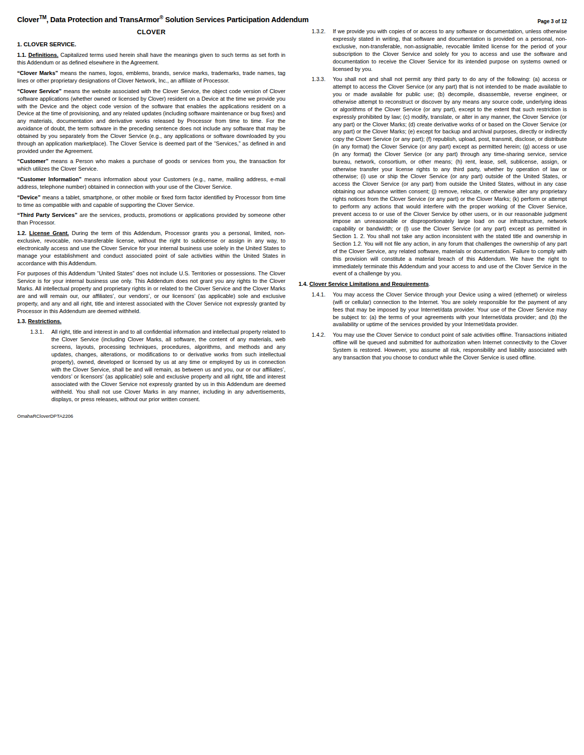CloverTM, Data Protection and TransArmor® Solution Services Participation Addendum
Page 3 of 12
CLOVER
1. CLOVER SERVICE.
1.1. Definitions. Capitalized terms used herein shall have the meanings given to such terms as set forth in this Addendum or as defined elsewhere in the Agreement.
“Clover Marks” means the names, logos, emblems, brands, service marks, trademarks, trade names, tag lines or other proprietary designations of Clover Network, Inc., an affiliate of Processor.
“Clover Service” means the website associated with the Clover Service, the object code version of Clover software applications (whether owned or licensed by Clover) resident on a Device at the time we provide you with the Device and the object code version of the software that enables the applications resident on a Device at the time of provisioning, and any related updates (including software maintenance or bug fixes) and any materials, documentation and derivative works released by Processor from time to time. For the avoidance of doubt, the term software in the preceding sentence does not include any software that may be obtained by you separately from the Clover Service (e.g., any applications or software downloaded by you through an application marketplace). The Clover Service is deemed part of the “Services,” as defined in and provided under the Agreement.
“Customer” means a Person who makes a purchase of goods or services from you, the transaction for which utilizes the Clover Service.
“Customer Information” means information about your Customers (e.g., name, mailing address, e-mail address, telephone number) obtained in connection with your use of the Clover Service.
“Device” means a tablet, smartphone, or other mobile or fixed form factor identified by Processor from time to time as compatible with and capable of supporting the Clover Service.
“Third Party Services” are the services, products, promotions or applications provided by someone other than Processor.
1.2. License Grant. During the term of this Addendum, Processor grants you a personal, limited, non-exclusive, revocable, non-transferable license, without the right to sublicense or assign in any way, to electronically access and use the Clover Service for your internal business use solely in the United States to manage your establishment and conduct associated point of sale activities within the United States in accordance with this Addendum.
For purposes of this Addendum “United States” does not include U.S. Territories or possessions. The Clover Service is for your internal business use only. This Addendum does not grant you any rights to the Clover Marks. All intellectual property and proprietary rights in or related to the Clover Service and the Clover Marks are and will remain our, our affiliates’, our vendors’, or our licensors’ (as applicable) sole and exclusive property, and any and all right, title and interest associated with the Clover Service not expressly granted by Processor in this Addendum are deemed withheld.
1.3. Restrictions.
1.3.1.
All right, title and interest in and to all confidential information and intellectual property related to the Clover Service (including Clover Marks, all software, the content of any materials, web screens, layouts, processing techniques, procedures, algorithms, and methods and any updates, changes, alterations, or modifications to or derivative works from such intellectual property), owned, developed or licensed by us at any time or employed by us in connection with the Clover Service, shall be and will remain, as between us and you, our or our affiliates’, vendors’ or licensors’ (as applicable) sole and exclusive property and all right, title and interest associated with the Clover Service not expressly granted by us in this Addendum are deemed withheld. You shall not use Clover Marks in any manner, including in any advertisements, displays, or press releases, without our prior written consent.
1.3.2.
If we provide you with copies of or access to any software or documentation, unless otherwise expressly stated in writing, that software and documentation is provided on a personal, non-exclusive, non-transferable, non-assignable, revocable limited license for the period of your subscription to the Clover Service and solely for you to access and use the software and documentation to receive the Clover Service for its intended purpose on systems owned or licensed by you.
1.3.3.
You shall not and shall not permit any third party to do any of the following: (a) access or attempt to access the Clover Service (or any part) that is not intended to be made available to you or made available for public use; (b) decompile, disassemble, reverse engineer, or otherwise attempt to reconstruct or discover by any means any source code, underlying ideas or algorithms of the Clover Service (or any part), except to the extent that such restriction is expressly prohibited by law; (c) modify, translate, or alter in any manner, the Clover Service (or any part) or the Clover Marks; (d) create derivative works of or based on the Clover Service (or any part) or the Clover Marks; (e) except for backup and archival purposes, directly or indirectly copy the Clover Service (or any part); (f) republish, upload, post, transmit, disclose, or distribute (in any format) the Clover Service (or any part) except as permitted herein; (g) access or use (in any format) the Clover Service (or any part) through any time-sharing service, service bureau, network, consortium, or other means; (h) rent, lease, sell, sublicense, assign, or otherwise transfer your license rights to any third party, whether by operation of law or otherwise; (i) use or ship the Clover Service (or any part) outside of the United States, or access the Clover Service (or any part) from outside the United States, without in any case obtaining our advance written consent; (j) remove, relocate, or otherwise alter any proprietary rights notices from the Clover Service (or any part) or the Clover Marks; (k) perform or attempt to perform any actions that would interfere with the proper working of the Clover Service, prevent access to or use of the Clover Service by other users, or in our reasonable judgment impose an unreasonable or disproportionately large load on our infrastructure, network capability or bandwidth; or (l) use the Clover Service (or any part) except as permitted in Section 1. 2. You shall not take any action inconsistent with the stated title and ownership in Section 1.2. You will not file any action, in any forum that challenges the ownership of any part of the Clover Service, any related software, materials or documentation. Failure to comply with this provision will constitute a material breach of this Addendum. We have the right to immediately terminate this Addendum and your access to and use of the Clover Service in the event of a challenge by you.
1.4. Clover Service Limitations and Requirements.
1.4.1.
You may access the Clover Service through your Device using a wired (ethernet) or wireless (wifi or cellular) connection to the Internet. You are solely responsible for the payment of any fees that may be imposed by your Internet/data provider. Your use of the Clover Service may be subject to: (a) the terms of your agreements with your Internet/data provider; and (b) the availability or uptime of the services provided by your Internet/data provider.
1.4.2.
You may use the Clover Service to conduct point of sale activities offline. Transactions initiated offline will be queued and submitted for authorization when Internet connectivity to the Clover System is restored. However, you assume all risk, responsibility and liability associated with any transaction that you choose to conduct while the Clover Service is used offline.
OmahaRCloverDPTA2206